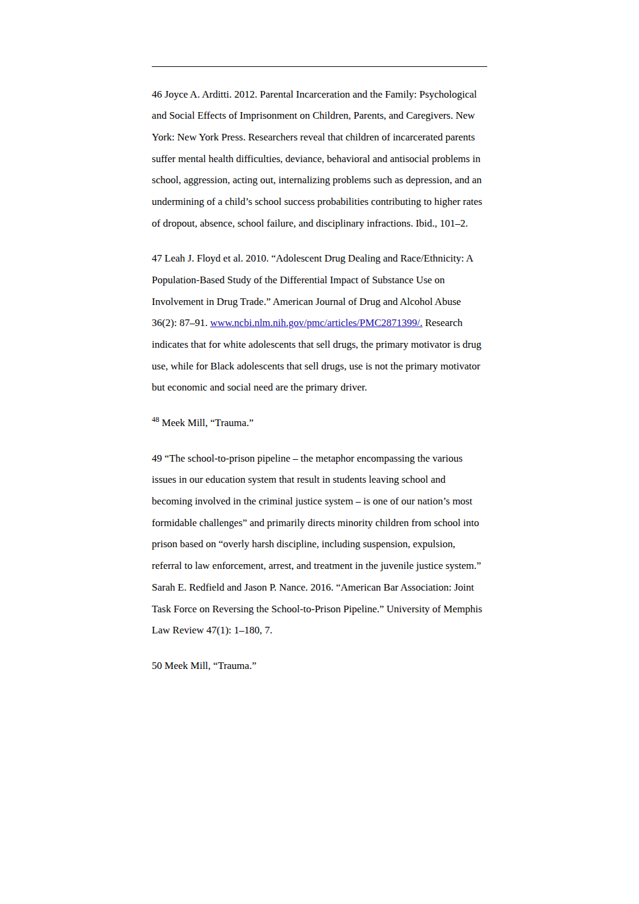46 Joyce A. Arditti. 2012. Parental Incarceration and the Family: Psychological and Social Effects of Imprisonment on Children, Parents, and Caregivers. New York: New York Press. Researchers reveal that children of incarcerated parents suffer mental health difficulties, deviance, behavioral and antisocial problems in school, aggression, acting out, internalizing problems such as depression, and an undermining of a child’s school success probabilities contributing to higher rates of dropout, absence, school failure, and disciplinary infractions. Ibid., 101–2.
47 Leah J. Floyd et al. 2010. “Adolescent Drug Dealing and Race/Ethnicity: A Population-Based Study of the Differential Impact of Substance Use on Involvement in Drug Trade.” American Journal of Drug and Alcohol Abuse 36(2): 87–91. www.ncbi.nlm.nih.gov/pmc/articles/PMC2871399/. Research indicates that for white adolescents that sell drugs, the primary motivator is drug use, while for Black adolescents that sell drugs, use is not the primary motivator but economic and social need are the primary driver.
48 Meek Mill, “Trauma.”
49 “The school-to-prison pipeline – the metaphor encompassing the various issues in our education system that result in students leaving school and becoming involved in the criminal justice system – is one of our nation’s most formidable challenges” and primarily directs minority children from school into prison based on “overly harsh discipline, including suspension, expulsion, referral to law enforcement, arrest, and treatment in the juvenile justice system.” Sarah E. Redfield and Jason P. Nance. 2016. “American Bar Association: Joint Task Force on Reversing the School-to-Prison Pipeline.” University of Memphis Law Review 47(1): 1–180, 7.
50 Meek Mill, “Trauma.”